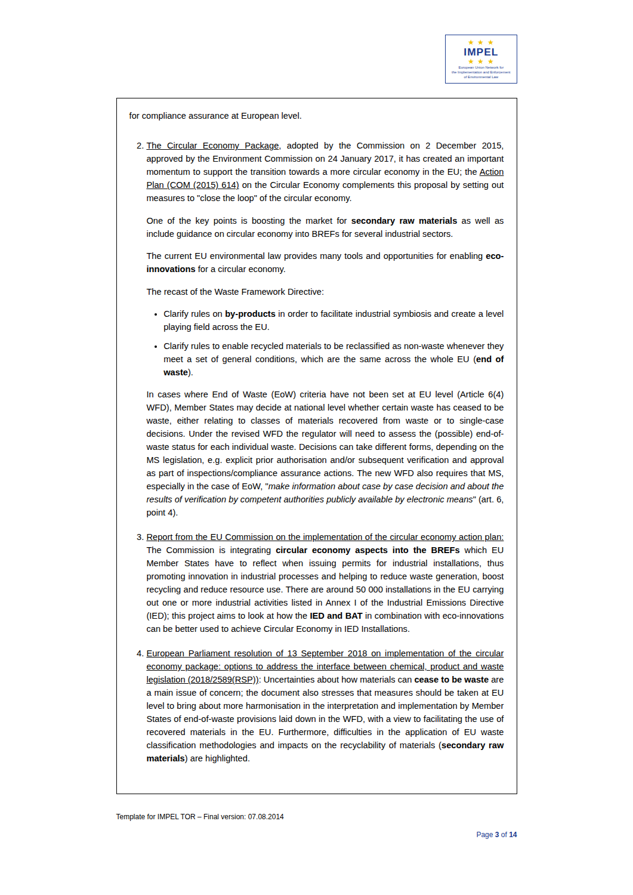★ ★ ★
IMPEL
★ ★ ★
European Union Network for
the Implementation and Enforcement
of Environmental Law
for compliance assurance at European level.
The Circular Economy Package, adopted by the Commission on 2 December 2015, approved by the Environment Commission on 24 January 2017, it has created an important momentum to support the transition towards a more circular economy in the EU; the Action Plan (COM (2015) 614) on the Circular Economy complements this proposal by setting out measures to "close the loop" of the circular economy.
One of the key points is boosting the market for secondary raw materials as well as include guidance on circular economy into BREFs for several industrial sectors.
The current EU environmental law provides many tools and opportunities for enabling eco-innovations for a circular economy.
The recast of the Waste Framework Directive:
Clarify rules on by-products in order to facilitate industrial symbiosis and create a level playing field across the EU.
Clarify rules to enable recycled materials to be reclassified as non-waste whenever they meet a set of general conditions, which are the same across the whole EU (end of waste).
In cases where End of Waste (EoW) criteria have not been set at EU level (Article 6(4) WFD), Member States may decide at national level whether certain waste has ceased to be waste, either relating to classes of materials recovered from waste or to single-case decisions. Under the revised WFD the regulator will need to assess the (possible) end-of-waste status for each individual waste. Decisions can take different forms, depending on the MS legislation, e.g. explicit prior authorisation and/or subsequent verification and approval as part of inspections/compliance assurance actions. The new WFD also requires that MS, especially in the case of EoW, "make information about case by case decision and about the results of verification by competent authorities publicly available by electronic means" (art. 6, point 4).
Report from the EU Commission on the implementation of the circular economy action plan: The Commission is integrating circular economy aspects into the BREFs which EU Member States have to reflect when issuing permits for industrial installations, thus promoting innovation in industrial processes and helping to reduce waste generation, boost recycling and reduce resource use. There are around 50 000 installations in the EU carrying out one or more industrial activities listed in Annex I of the Industrial Emissions Directive (IED); this project aims to look at how the IED and BAT in combination with eco-innovations can be better used to achieve Circular Economy in IED Installations.
European Parliament resolution of 13 September 2018 on implementation of the circular economy package: options to address the interface between chemical, product and waste legislation (2018/2589(RSP)): Uncertainties about how materials can cease to be waste are a main issue of concern; the document also stresses that measures should be taken at EU level to bring about more harmonisation in the interpretation and implementation by Member States of end-of-waste provisions laid down in the WFD, with a view to facilitating the use of recovered materials in the EU. Furthermore, difficulties in the application of EU waste classification methodologies and impacts on the recyclability of materials (secondary raw materials) are highlighted.
Template for IMPEL TOR – Final version: 07.08.2014
Page 3 of 14